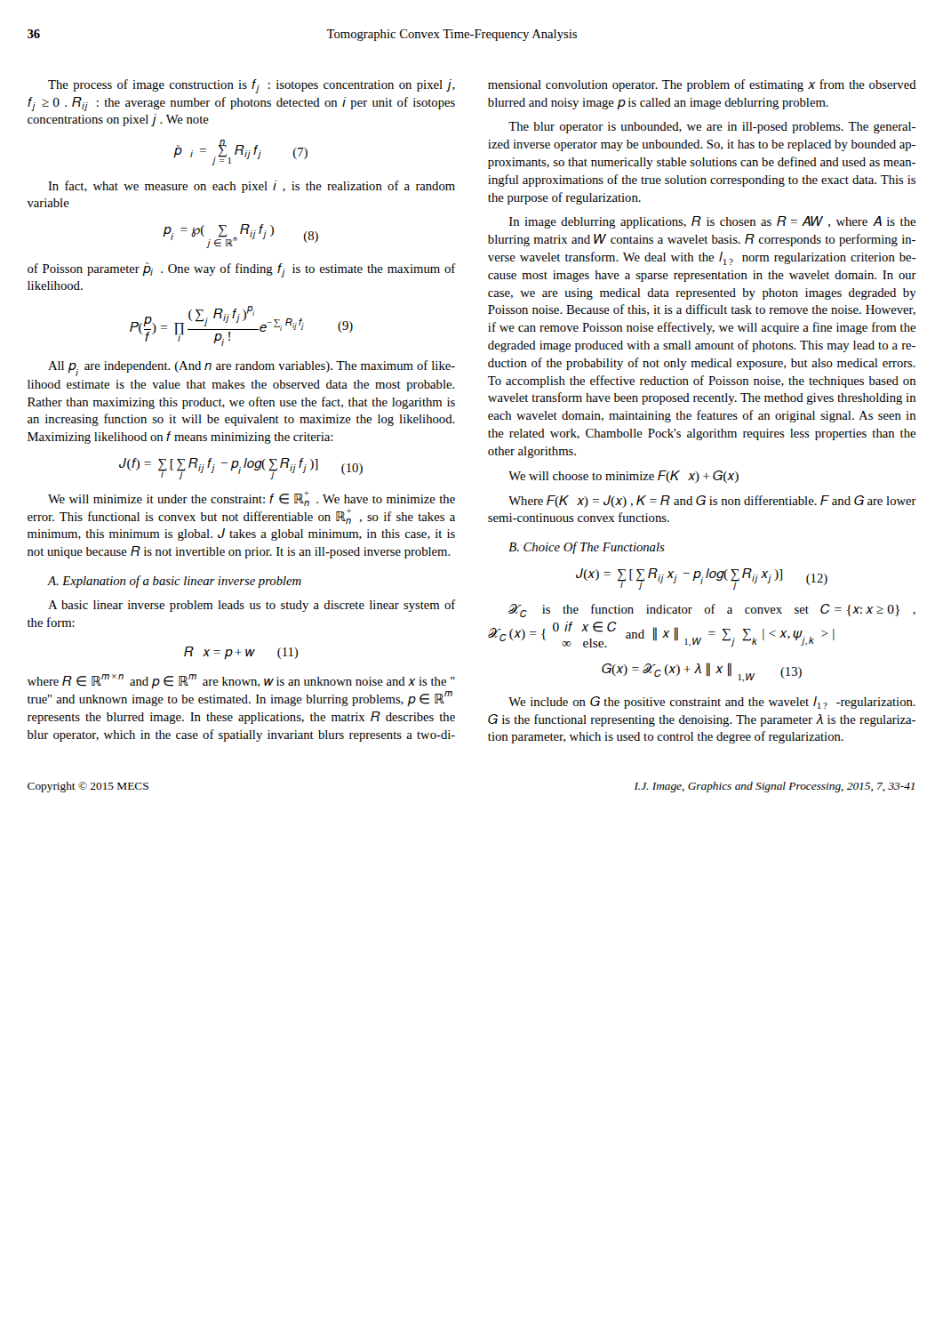36 Tomographic Convex Time-Frequency Analysis
The process of image construction is fj : isotopes concentration on pixel j, fj≥0 . Rij : the average number of photons detected on i per unit of isotopes concentrations on pixel j . We note
p˜ i = ∑j=1n Rij fj (7)
In fact, what we measure on each pixel i , is the realization of a random variable
pi = ℘ ( ∑j∈ℝn Rij fj ) (8)
of Poisson parameter p˜i . One way of finding fj is to estimate the maximum of likelihood.
P ( pf ) = ∏i ( ∑jRijfj ) pi pi! e−∑iRijfj (9)
All pi are independent. (And n are random variables). The maximum of likelihood estimate is the value that makes the observed data the most probable. Rather than maximizing this product, we often use the fact, that the logarithm is an increasing function so it will be equivalent to maximize the log likelihood. Maximizing likelihood on f means minimizing the criteria:
J(f) = ∑i [ ∑j Rijfj − pilog ( ∑jRijfj ) ] (10)
We will minimize it under the constraint: f∈ℝn+ . We have to minimize the error. This functional is convex but not differentiable on ℝn+ , so if she takes a minimum, this minimum is global. J takes a global minimum, in this case, it is not unique because R is not invertible on prior. It is an ill-posed inverse problem.
A. Explanation of a basic linear inverse problem
A basic linear inverse problem leads us to study a discrete linear system of the form:
R x=p+w (11)
where R∈ℝm×n and p∈ℝm are known, w is an unknown noise and x is the " true'' and unknown image to be estimated. In image blurring problems, p∈ℝm represents the blurred image. In these applications, the matrix R describes the blur operator, which in the case of spatially invariant blurs represents a two-dimensional convolution operator. The problem of estimating x from the observed blurred and noisy image p is called an image deblurring problem.
The blur operator is unbounded, we are in ill-posed problems. The generalized inverse operator may be unbounded. So, it has to be replaced by bounded approximants, so that numerically stable solutions can be defined and used as meaningful approximations of the true solution corresponding to the exact data. This is the purpose of regularization.
In image deblurring applications, R is chosen as R=AW , where A is the blurring matrix and W contains a wavelet basis. R corresponds to performing inverse wavelet transform. We deal with the l1? norm regularization criterion because most images have a sparse representation in the wavelet domain. In our case, we are using medical data represented by photon images degraded by Poisson noise. Because of this, it is a difficult task to remove the noise. However, if we can remove Poisson noise effectively, we will acquire a fine image from the degraded image produced with a small amount of photons. This may lead to a reduction of the probability of not only medical exposure, but also medical errors. To accomplish the effective reduction of Poisson noise, the techniques based on wavelet transform have been proposed recently. The method gives thresholding in each wavelet domain, maintaining the features of an original signal. As seen in the related work, Chambolle Pock's algorithm requires less properties than the other algorithms.
We will choose to minimize F(K x)+G(x)
Where F(K x)=J(x) , K=R and G is non differentiable. F and G are lower semi-continuous convex functions.
B. Choice Of The Functionals
J(x) = ∑i [ ∑j Rijxj − pilog ( ∑jRijxj ) ] (12)
𝒳C is the function indicator of a convex set C={x:x≥0} , 𝒳C(x)={0ifx∈C∞else. and ∥x∥1,W=∑j∑k|<x,ψj,k>|
G(x) = 𝒳C(x) + λ ∥x∥1,W (13)
We include on G the positive constraint and the wavelet l1? -regularization. G is the functional representing the denoising. The parameter λ is the regularization parameter, which is used to control the degree of regularization.
Copyright © 2015 MECS I.J. Image, Graphics and Signal Processing, 2015, 7, 33-41